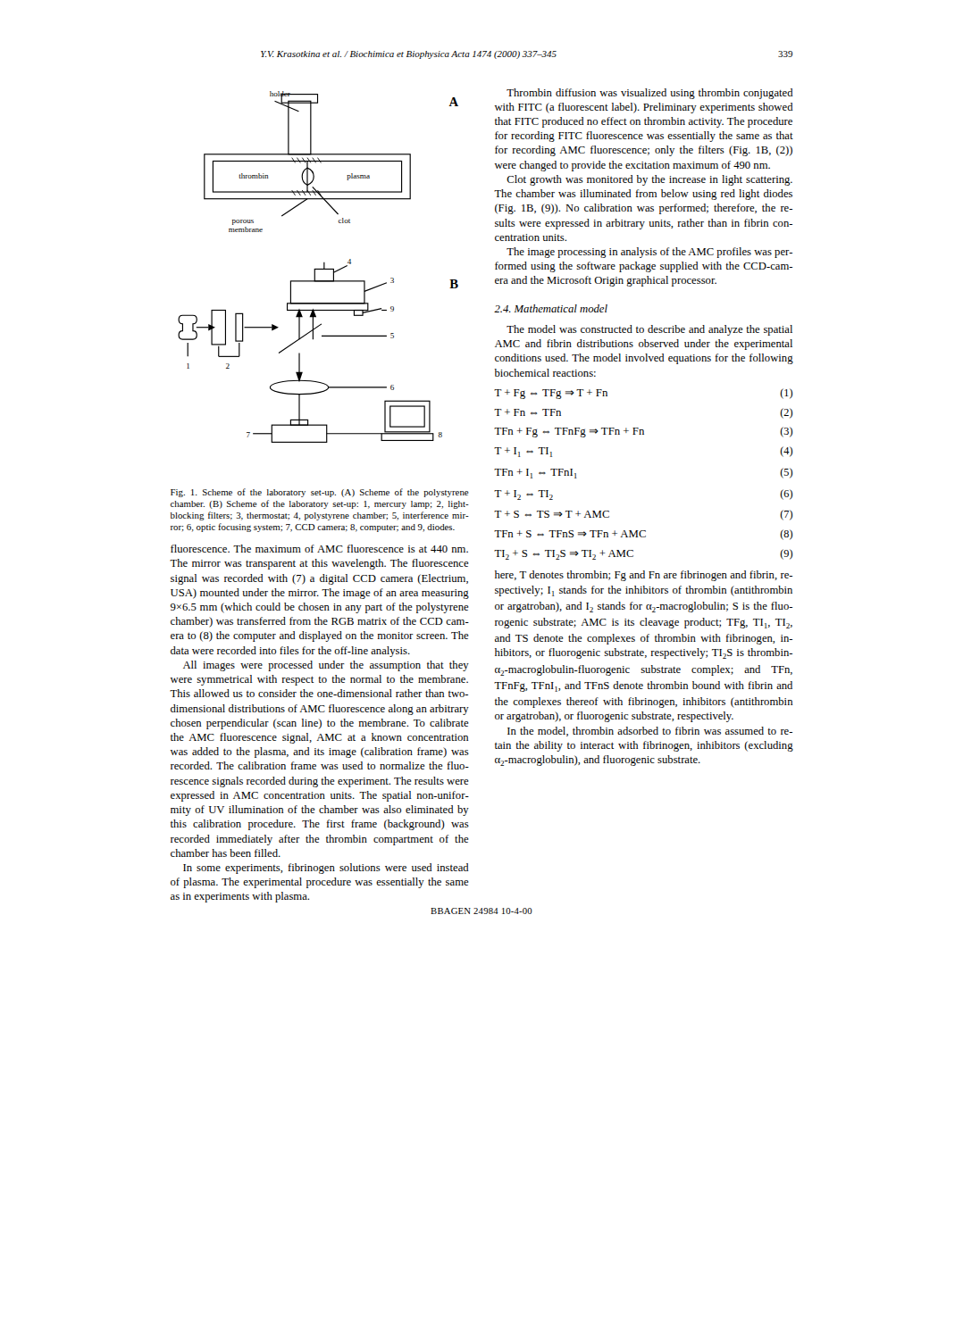Y.V. Krasotkina et al. / Biochimica et Biophysica Acta 1474 (2000) 337–345 339
A B holder thrombin plasma porous membrane clot 1 2 4 3 9 5 6 7 8
Fig. 1. Scheme of the laboratory set-up. (A) Scheme of the polystyrene chamber. (B) Scheme of the laboratory set-up: 1, mercury lamp; 2, light-blocking filters; 3, thermostat; 4, polystyrene chamber; 5, interference mirror; 6, optic focusing system; 7, CCD camera; 8, computer; and 9, diodes.
fluorescence. The maximum of AMC fluorescence is at 440 nm. The mirror was transparent at this wavelength. The fluorescence signal was recorded with (7) a digital CCD camera (Electrium, USA) mounted under the mirror. The image of an area measuring 9×6.5 mm (which could be chosen in any part of the polystyrene chamber) was transferred from the RGB matrix of the CCD camera to (8) the computer and displayed on the monitor screen. The data were recorded into files for the off-line analysis.
All images were processed under the assumption that they were symmetrical with respect to the normal to the membrane. This allowed us to consider the one-dimensional rather than two-dimensional distributions of AMC fluorescence along an arbitrary chosen perpendicular (scan line) to the membrane. To calibrate the AMC fluorescence signal, AMC at a known concentration was added to the plasma, and its image (calibration frame) was recorded. The calibration frame was used to normalize the fluorescence signals recorded during the experiment. The results were expressed in AMC concentration units. The spatial non-uniformity of UV illumination of the chamber was also eliminated by this calibration procedure. The first frame (background) was recorded immediately after the thrombin compartment of the chamber has been filled.
In some experiments, fibrinogen solutions were used instead of plasma. The experimental procedure was essentially the same as in experiments with plasma.
Thrombin diffusion was visualized using thrombin conjugated with FITC (a fluorescent label). Preliminary experiments showed that FITC produced no effect on thrombin activity. The procedure for recording FITC fluorescence was essentially the same as that for recording AMC fluorescence; only the filters (Fig. 1B, (2)) were changed to provide the excitation maximum of 490 nm.
Clot growth was monitored by the increase in light scattering. The chamber was illuminated from below using red light diodes (Fig. 1B, (9)). No calibration was performed; therefore, the results were expressed in arbitrary units, rather than in fibrin concentration units.
The image processing in analysis of the AMC profiles was performed using the software package supplied with the CCD-camera and the Microsoft Origin graphical processor.
2.4. Mathematical model
The model was constructed to describe and analyze the spatial AMC and fibrin distributions observed under the experimental conditions used. The model involved equations for the following biochemical reactions:
T + Fg ⇔ TFg ⇒ T + Fn(1)
T + Fn ⇔ TFn(2)
TFn + Fg ⇔ TFnFg ⇒ TFn + Fn(3)
T + I1 ⇔ TI1(4)
TFn + I1 ⇔ TFnI1(5)
T + I2 ⇔ TI2(6)
T + S ⇔ TS ⇒ T + AMC(7)
TFn + S ⇔ TFnS ⇒ TFn + AMC(8)
TI2 + S ⇔ TI2S ⇒ TI2 + AMC(9)
here, T denotes thrombin; Fg and Fn are fibrinogen and fibrin, respectively; I1 stands for the inhibitors of thrombin (antithrombin or argatroban), and I2 stands for α2-macroglobulin; S is the fluorogenic substrate; AMC is its cleavage product; TFg, TI1, TI2, and TS denote the complexes of thrombin with fibrinogen, inhibitors, or fluorogenic substrate, respectively; TI2S is thrombin-α2-macroglobulin-fluorogenic substrate complex; and TFn, TFnFg, TFnI1, and TFnS denote thrombin bound with fibrin and the complexes thereof with fibrinogen, inhibitors (antithrombin or argatroban), or fluorogenic substrate, respectively.
In the model, thrombin adsorbed to fibrin was assumed to retain the ability to interact with fibrinogen, inhibitors (excluding α2-macroglobulin), and fluorogenic substrate.
BBAGEN 24984 10-4-00